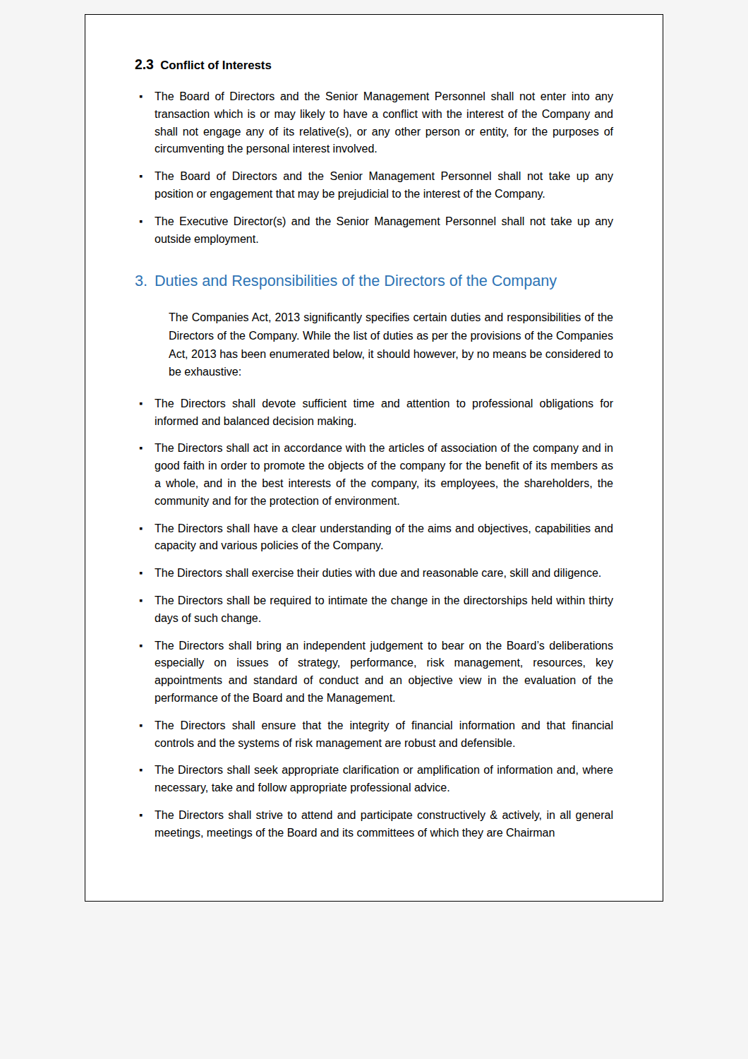2.3 Conflict of Interests
The Board of Directors and the Senior Management Personnel shall not enter into any transaction which is or may likely to have a conflict with the interest of the Company and shall not engage any of its relative(s), or any other person or entity, for the purposes of circumventing the personal interest involved.
The Board of Directors and the Senior Management Personnel shall not take up any position or engagement that may be prejudicial to the interest of the Company.
The Executive Director(s) and the Senior Management Personnel shall not take up any outside employment.
3. Duties and Responsibilities of the Directors of the Company
The Companies Act, 2013 significantly specifies certain duties and responsibilities of the Directors of the Company. While the list of duties as per the provisions of the Companies Act, 2013 has been enumerated below, it should however, by no means be considered to be exhaustive:
The Directors shall devote sufficient time and attention to professional obligations for informed and balanced decision making.
The Directors shall act in accordance with the articles of association of the company and in good faith in order to promote the objects of the company for the benefit of its members as a whole, and in the best interests of the company, its employees, the shareholders, the community and for the protection of environment.
The Directors shall have a clear understanding of the aims and objectives, capabilities and capacity and various policies of the Company.
The Directors shall exercise their duties with due and reasonable care, skill and diligence.
The Directors shall be required to intimate the change in the directorships held within thirty days of such change.
The Directors shall bring an independent judgement to bear on the Board’s deliberations especially on issues of strategy, performance, risk management, resources, key appointments and standard of conduct and an objective view in the evaluation of the performance of the Board and the Management.
The Directors shall ensure that the integrity of financial information and that financial controls and the systems of risk management are robust and defensible.
The Directors shall seek appropriate clarification or amplification of information and, where necessary, take and follow appropriate professional advice.
The Directors shall strive to attend and participate constructively & actively, in all general meetings, meetings of the Board and its committees of which they are Chairman